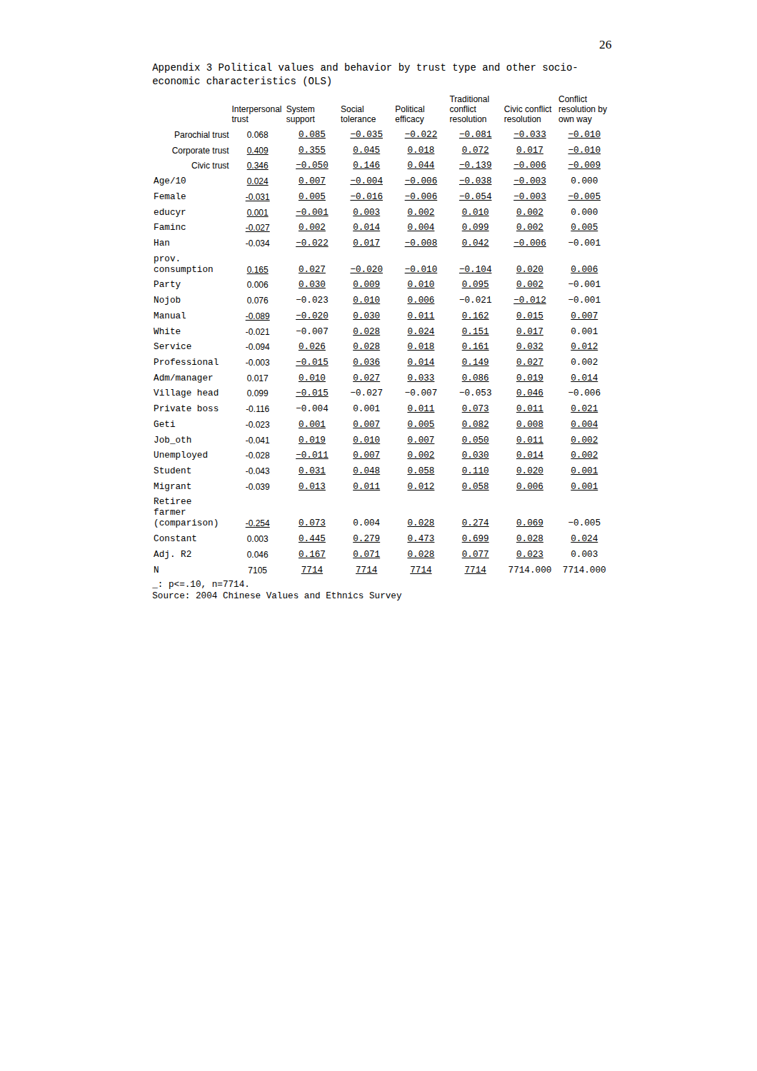26
Appendix 3 Political values and behavior by trust type and other socio-economic characteristics (OLS)
| | Interpersonal trust | System support | Social tolerance | Political efficacy | Traditional conflict resolution | Civic conflict resolution | Conflict resolution by own way |
| --- | --- | --- | --- | --- | --- | --- | --- |
| Parochial trust | 0.068 | 0.085 | −0.035 | −0.022 | −0.081 | −0.033 | −0.010 |
| Corporate trust | 0.409 | 0.355 | 0.045 | 0.018 | 0.072 | 0.017 | −0.010 |
| Civic trust | 0.346 | −0.050 | 0.146 | 0.044 | −0.139 | −0.006 | −0.009 |
| Age/10 | 0.024 | 0.007 | −0.004 | −0.006 | −0.038 | −0.003 | 0.000 |
| Female | -0.031 | 0.005 | −0.016 | −0.006 | −0.054 | −0.003 | −0.005 |
| educyr | 0.001 | −0.001 | 0.003 | 0.002 | 0.010 | 0.002 | 0.000 |
| Faminc | -0.027 | 0.002 | 0.014 | 0.004 | 0.099 | 0.002 | 0.005 |
| Han | -0.034 | −0.022 | 0.017 | −0.008 | 0.042 | −0.006 | −0.001 |
| prov. consumption | 0.165 | 0.027 | −0.020 | −0.010 | −0.104 | 0.020 | 0.006 |
| Party | 0.006 | 0.030 | 0.009 | 0.010 | 0.095 | 0.002 | −0.001 |
| Nojob | 0.076 | −0.023 | 0.010 | 0.006 | −0.021 | −0.012 | −0.001 |
| Manual | -0.089 | −0.020 | 0.030 | 0.011 | 0.162 | 0.015 | 0.007 |
| White | -0.021 | −0.007 | 0.028 | 0.024 | 0.151 | 0.017 | 0.001 |
| Service | -0.094 | 0.026 | 0.028 | 0.018 | 0.161 | 0.032 | 0.012 |
| Professional | -0.003 | −0.015 | 0.036 | 0.014 | 0.149 | 0.027 | 0.002 |
| Adm/manager | 0.017 | 0.010 | 0.027 | 0.033 | 0.086 | 0.019 | 0.014 |
| Village head | 0.099 | −0.015 | −0.027 | −0.007 | −0.053 | 0.046 | −0.006 |
| Private boss | -0.116 | −0.004 | 0.001 | 0.011 | 0.073 | 0.011 | 0.021 |
| Geti | -0.023 | 0.001 | 0.007 | 0.005 | 0.082 | 0.008 | 0.004 |
| Job_oth | -0.041 | 0.019 | 0.010 | 0.007 | 0.050 | 0.011 | 0.002 |
| Unemployed | -0.028 | −0.011 | 0.007 | 0.002 | 0.030 | 0.014 | 0.002 |
| Student | -0.043 | 0.031 | 0.048 | 0.058 | 0.110 | 0.020 | 0.001 |
| Migrant | -0.039 | 0.013 | 0.011 | 0.012 | 0.058 | 0.006 | 0.001 |
| Retiree farmer (comparison) | -0.254 | 0.073 | 0.004 | 0.028 | 0.274 | 0.069 | −0.005 |
| Constant | 0.003 | 0.445 | 0.279 | 0.473 | 0.699 | 0.028 | 0.024 |
| Adj. R2 | 0.046 | 0.167 | 0.071 | 0.028 | 0.077 | 0.023 | 0.003 |
| N | 7105 | 7714 | 7714 | 7714 | 7714 | 7714.000 | 7714.000 |
_: p<=.10, n=7714. Source: 2004 Chinese Values and Ethnics Survey